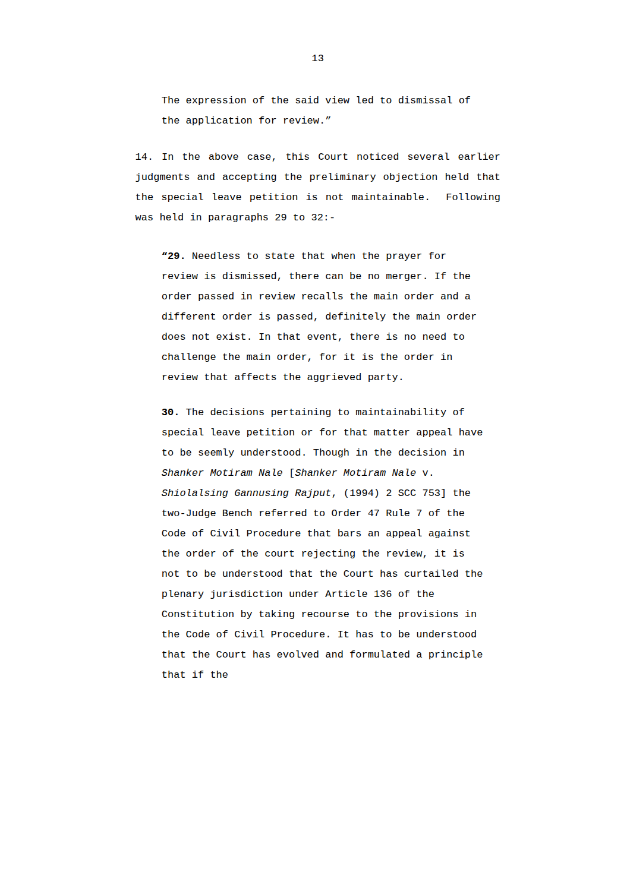13
The expression of the said view led to dismissal of the application for review.”
14. In the above case, this Court noticed several earlier judgments and accepting the preliminary objection held that the special leave petition is not maintainable. Following was held in paragraphs 29 to 32:-
“29. Needless to state that when the prayer for review is dismissed, there can be no merger. If the order passed in review recalls the main order and a different order is passed, definitely the main order does not exist. In that event, there is no need to challenge the main order, for it is the order in review that affects the aggrieved party.
30. The decisions pertaining to maintainability of special leave petition or for that matter appeal have to be seemly understood. Though in the decision in Shanker Motiram Nale [Shanker Motiram Nale v. Shiolalsing Gannusing Rajput, (1994) 2 SCC 753] the two-Judge Bench referred to Order 47 Rule 7 of the Code of Civil Procedure that bars an appeal against the order of the court rejecting the review, it is not to be understood that the Court has curtailed the plenary jurisdiction under Article 136 of the Constitution by taking recourse to the provisions in the Code of Civil Procedure. It has to be understood that the Court has evolved and formulated a principle that if the